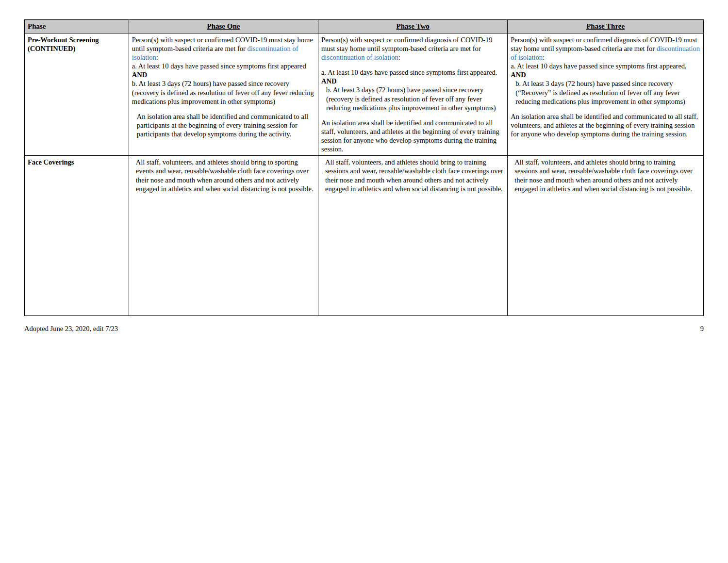| Phase | Phase One | Phase Two | Phase Three |
| --- | --- | --- | --- |
| Pre-Workout Screening (CONTINUED) | Person(s) with suspect or confirmed COVID-19 must stay home until symptom-based criteria are met for discontinuation of isolation : a. At least 10 days have passed since symptoms first appeared AND b. At least 3 days (72 hours) have passed since recovery (recovery is defined as resolution of fever off any fever reducing medications plus improvement in other symptoms) An isolation area shall be identified and communicated to all participants at the beginning of every training session for participants that develop symptoms during the activity. | Person(s) with suspect or confirmed diagnosis of COVID-19 must stay home until symptom-based criteria are met for discontinuation of isolation : a. At least 10 days have passed since symptoms first appeared, AND b. At least 3 days (72 hours) have passed since recovery (recovery is defined as resolution of fever off any fever reducing medications plus improvement in other symptoms) An isolation area shall be identified and communicated to all staff, volunteers, and athletes at the beginning of every training session for anyone who develop symptoms during the training session. | Person(s) with suspect or confirmed diagnosis of COVID-19 must stay home until symptom-based criteria are met for discontinuation of isolation : a. At least 10 days have passed since symptoms first appeared, AND b. At least 3 days (72 hours) have passed since recovery (“Recovery” is defined as resolution of fever off any fever reducing medications plus improvement in other symptoms) An isolation area shall be identified and communicated to all staff, volunteers, and athletes at the beginning of every training session for anyone who develop symptoms during the training session. |
| Face Coverings | All staff, volunteers, and athletes should bring to sporting events and wear, reusable/washable cloth face coverings over their nose and mouth when around others and not actively engaged in athletics and when social distancing is not possible. | All staff, volunteers, and athletes should bring to training sessions and wear, reusable/washable cloth face coverings over their nose and mouth when around others and not actively engaged in athletics and when social distancing is not possible. | All staff, volunteers, and athletes should bring to training sessions and wear, reusable/washable cloth face coverings over their nose and mouth when around others and not actively engaged in athletics and when social distancing is not possible. |
Adopted June 23, 2020, edit 7/23
9